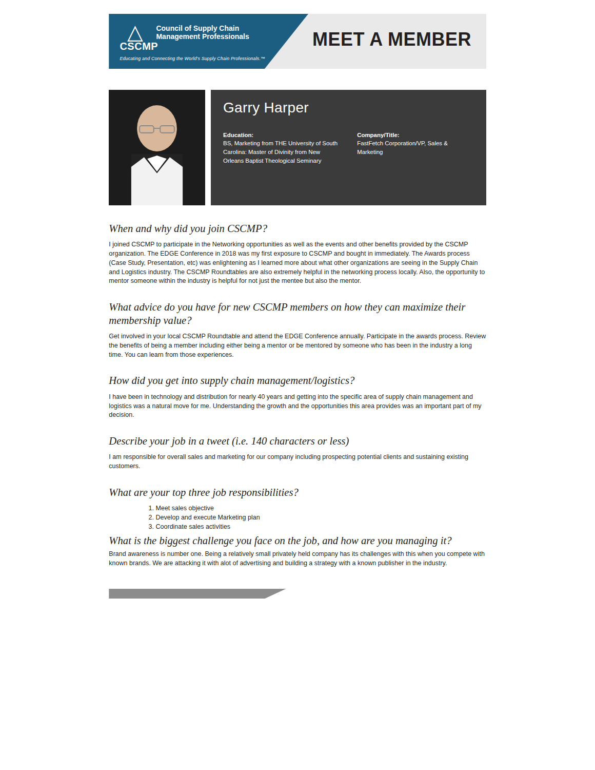△ CSCMP
Council of Supply Chain
Management Professionals
Educating and Connecting the World's Supply Chain Professionals.™
MEET A MEMBER
Garry Harper
Education:
BS, Marketing from THE University of South Carolina: Master of Divinity from New Orleans Baptist Theological Seminary
Company/Title:
FastFetch Corporation/VP, Sales & Marketing
When and why did you join CSCMP?
I joined CSCMP to participate in the Networking opportunities as well as the events and other benefits provided by the CSCMP organization. The EDGE Conference in 2018 was my first exposure to CSCMP and bought in immediately. The Awards process (Case Study, Presentation, etc) was enlightening as I learned more about what other organizations are seeing in the Supply Chain and Logistics industry. The CSCMP Roundtables are also extremely helpful in the networking process locally. Also, the opportunity to mentor someone within the industry is helpful for not just the mentee but also the mentor.
What advice do you have for new CSCMP members on how they can maximize their membership value?
Get involved in your local CSCMP Roundtable and attend the EDGE Conference annually. Participate in the awards process. Review the benefits of being a member including either being a mentor or be mentored by someone who has been in the industry a long time. You can learn from those experiences.
How did you get into supply chain management/logistics?
I have been in technology and distribution for nearly 40 years and getting into the specific area of supply chain management and logistics was a natural move for me. Understanding the growth and the opportunities this area provides was an important part of my decision.
Describe your job in a tweet (i.e. 140 characters or less)
I am responsible for overall sales and marketing for our company including prospecting potential clients and sustaining existing customers.
What are your top three job responsibilities?
Meet sales objective
Develop and execute Marketing plan
Coordinate sales activities
What is the biggest challenge you face on the job, and how are you managing it?
Brand awareness is number one. Being a relatively small privately held company has its challenges with this when you compete with known brands. We are attacking it with alot of advertising and building a strategy with a known publisher in the industry.